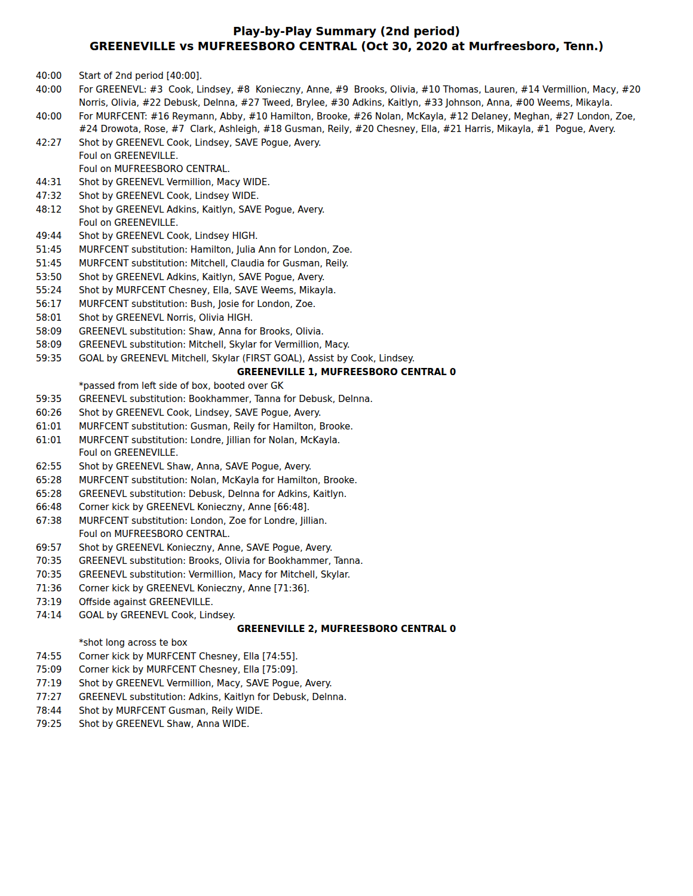Play-by-Play Summary (2nd period) GREENEVILLE vs MUFREESBORO CENTRAL (Oct 30, 2020 at Murfreesboro, Tenn.)
| 40:00 | Start of 2nd period [40:00]. |
| 40:00 | For GREENEVL: #3 Cook, Lindsey, #8 Konieczny, Anne, #9 Brooks, Olivia, #10 Thomas, Lauren, #14 Vermillion, Macy, #20 Norris, Olivia, #22 Debusk, Delnna, #27 Tweed, Brylee, #30 Adkins, Kaitlyn, #33 Johnson, Anna, #00 Weems, Mikayla. |
| 40:00 | For MURFCENT: #16 Reymann, Abby, #10 Hamilton, Brooke, #26 Nolan, McKayla, #12 Delaney, Meghan, #27 London, Zoe, #24 Drowota, Rose, #7 Clark, Ashleigh, #18 Gusman, Reily, #20 Chesney, Ella, #21 Harris, Mikayla, #1 Pogue, Avery. |
| 42:27 | Shot by GREENEVL Cook, Lindsey, SAVE Pogue, Avery. Foul on GREENEVILLE. Foul on MUFREESBORO CENTRAL. |
| 44:31 | Shot by GREENEVL Vermillion, Macy WIDE. |
| 47:32 | Shot by GREENEVL Cook, Lindsey WIDE. |
| 48:12 | Shot by GREENEVL Adkins, Kaitlyn, SAVE Pogue, Avery. Foul on GREENEVILLE. |
| 49:44 | Shot by GREENEVL Cook, Lindsey HIGH. |
| 51:45 | MURFCENT substitution: Hamilton, Julia Ann for London, Zoe. |
| 51:45 | MURFCENT substitution: Mitchell, Claudia for Gusman, Reily. |
| 53:50 | Shot by GREENEVL Adkins, Kaitlyn, SAVE Pogue, Avery. |
| 55:24 | Shot by MURFCENT Chesney, Ella, SAVE Weems, Mikayla. |
| 56:17 | MURFCENT substitution: Bush, Josie for London, Zoe. |
| 58:01 | Shot by GREENEVL Norris, Olivia HIGH. |
| 58:09 | GREENEVL substitution: Shaw, Anna for Brooks, Olivia. |
| 58:09 | GREENEVL substitution: Mitchell, Skylar for Vermillion, Macy. |
| 59:35 | GOAL by GREENEVL Mitchell, Skylar (FIRST GOAL), Assist by Cook, Lindsey. |
| GREENEVILLE 1, MUFREESBORO CENTRAL 0 |
| | *passed from left side of box, booted over GK |
| 59:35 | GREENEVL substitution: Bookhammer, Tanna for Debusk, Delnna. |
| 60:26 | Shot by GREENEVL Cook, Lindsey, SAVE Pogue, Avery. |
| 61:01 | MURFCENT substitution: Gusman, Reily for Hamilton, Brooke. |
| 61:01 | MURFCENT substitution: Londre, Jillian for Nolan, McKayla. Foul on GREENEVILLE. |
| 62:55 | Shot by GREENEVL Shaw, Anna, SAVE Pogue, Avery. |
| 65:28 | MURFCENT substitution: Nolan, McKayla for Hamilton, Brooke. |
| 65:28 | GREENEVL substitution: Debusk, Delnna for Adkins, Kaitlyn. |
| 66:48 | Corner kick by GREENEVL Konieczny, Anne [66:48]. |
| 67:38 | MURFCENT substitution: London, Zoe for Londre, Jillian. Foul on MUFREESBORO CENTRAL. |
| 69:57 | Shot by GREENEVL Konieczny, Anne, SAVE Pogue, Avery. |
| 70:35 | GREENEVL substitution: Brooks, Olivia for Bookhammer, Tanna. |
| 70:35 | GREENEVL substitution: Vermillion, Macy for Mitchell, Skylar. |
| 71:36 | Corner kick by GREENEVL Konieczny, Anne [71:36]. |
| 73:19 | Offside against GREENEVILLE. |
| 74:14 | GOAL by GREENEVL Cook, Lindsey. |
| GREENEVILLE 2, MUFREESBORO CENTRAL 0 |
| | *shot long across te box |
| 74:55 | Corner kick by MURFCENT Chesney, Ella [74:55]. |
| 75:09 | Corner kick by MURFCENT Chesney, Ella [75:09]. |
| 77:19 | Shot by GREENEVL Vermillion, Macy, SAVE Pogue, Avery. |
| 77:27 | GREENEVL substitution: Adkins, Kaitlyn for Debusk, Delnna. |
| 78:44 | Shot by MURFCENT Gusman, Reily WIDE. |
| 79:25 | Shot by GREENEVL Shaw, Anna WIDE. |